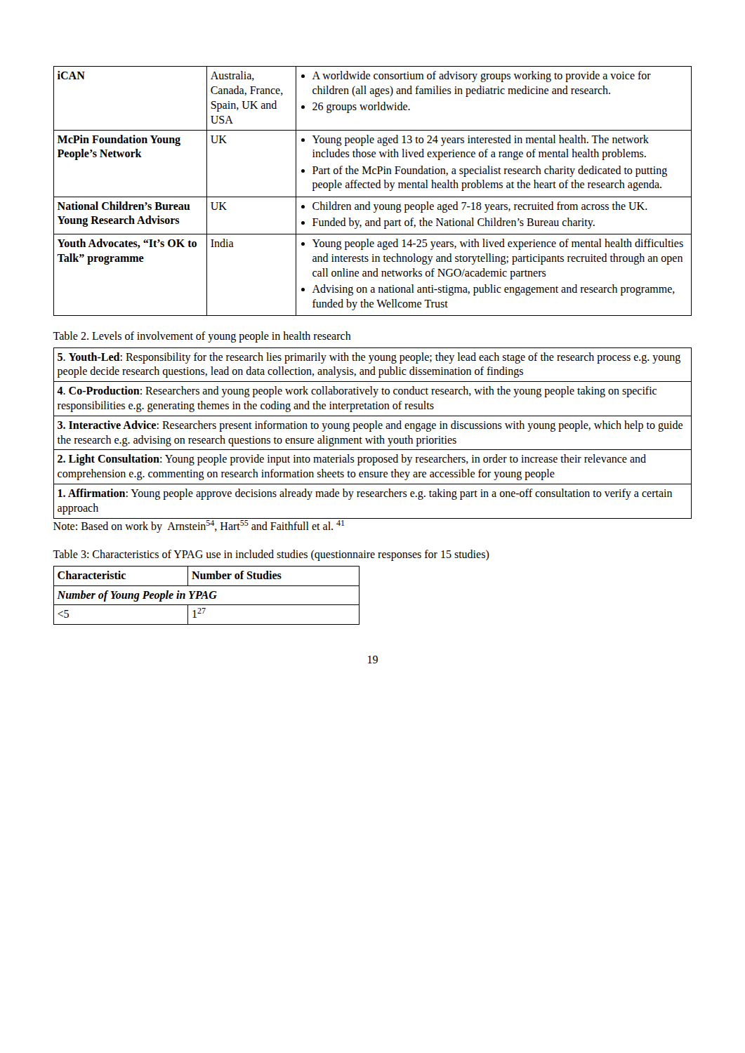| iCAN | Australia, Canada, France, Spain, UK and USA | A worldwide consortium of advisory groups working to provide a voice for children (all ages) and families in pediatric medicine and research. 26 groups worldwide. |
| McPin Foundation Young People’s Network | UK | Young people aged 13 to 24 years interested in mental health. The network includes those with lived experience of a range of mental health problems. Part of the McPin Foundation, a specialist research charity dedicated to putting people affected by mental health problems at the heart of the research agenda. |
| National Children’s Bureau Young Research Advisors | UK | Children and young people aged 7-18 years, recruited from across the UK. Funded by, and part of, the National Children’s Bureau charity. |
| Youth Advocates, “It’s OK to Talk” programme | India | Young people aged 14-25 years, with lived experience of mental health difficulties and interests in technology and storytelling; participants recruited through an open call online and networks of NGO/academic partners Advising on a national anti-stigma, public engagement and research programme, funded by the Wellcome Trust |
Table 2. Levels of involvement of young people in health research
| 5 . Youth-Led : Responsibility for the research lies primarily with the young people; they lead each stage of the research process e.g. young people decide research questions, lead on data collection, analysis, and public dissemination of findings |
| 4 . Co-Production : Researchers and young people work collaboratively to conduct research, with the young people taking on specific responsibilities e.g. generating themes in the coding and the interpretation of results |
| 3. Interactive Advice : Researchers present information to young people and engage in discussions with young people, which help to guide the research e.g. advising on research questions to ensure alignment with youth priorities |
| 2. Light Consultation : Young people provide input into materials proposed by researchers, in order to increase their relevance and comprehension e.g. commenting on research information sheets to ensure they are accessible for young people |
| 1. Affirmation : Young people approve decisions already made by researchers e.g. taking part in a one-off consultation to verify a certain approach |
Note: Based on work by Arnstein54, Hart55 and Faithfull et al. 41
Table 3: Characteristics of YPAG use in included studies (questionnaire responses for 15 studies)
| Characteristic | Number of Studies |
| --- | --- |
| Number of Young People in YPAG |
| <5 | 1 27 |
19